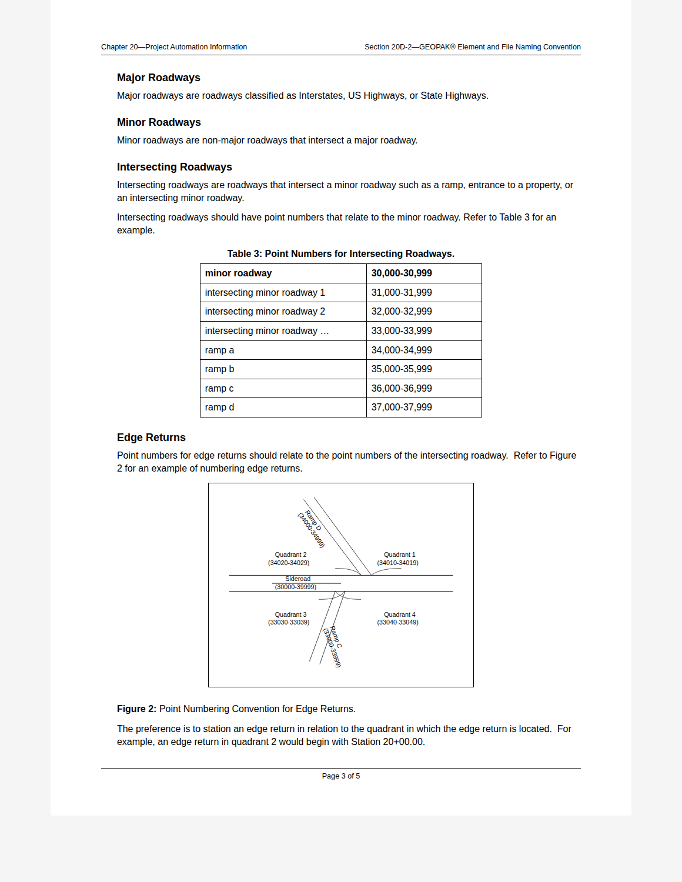Chapter 20—Project Automation Information Section 20D-2—GEOPAK® Element and File Naming Convention
Major Roadways
Major roadways are roadways classified as Interstates, US Highways, or State Highways.
Minor Roadways
Minor roadways are non-major roadways that intersect a major roadway.
Intersecting Roadways
Intersecting roadways are roadways that intersect a minor roadway such as a ramp, entrance to a property, or an intersecting minor roadway.
Intersecting roadways should have point numbers that relate to the minor roadway. Refer to Table 3 for an example.
Table 3: Point Numbers for Intersecting Roadways.
| minor roadway | 30,000-30,999 |
| intersecting minor roadway 1 | 31,000-31,999 |
| intersecting minor roadway 2 | 32,000-32,999 |
| intersecting minor roadway … | 33,000-33,999 |
| ramp a | 34,000-34,999 |
| ramp b | 35,000-35,999 |
| ramp c | 36,000-36,999 |
| ramp d | 37,000-37,999 |
Edge Returns
Point numbers for edge returns should relate to the point numbers of the intersecting roadway. Refer to Figure 2 for an example of numbering edge returns.
Ramp D (34000-34999) Ramp C (33000-33999) Quadrant 2 (34020-34029) Quadrant 1 (34010-34019) Quadrant 3 (33030-33039) Quadrant 4 (33040-33049) Sideroad (30000-39999)
Figure 2: Point Numbering Convention for Edge Returns.
The preference is to station an edge return in relation to the quadrant in which the edge return is located. For example, an edge return in quadrant 2 would begin with Station 20+00.00.
Page 3 of 5